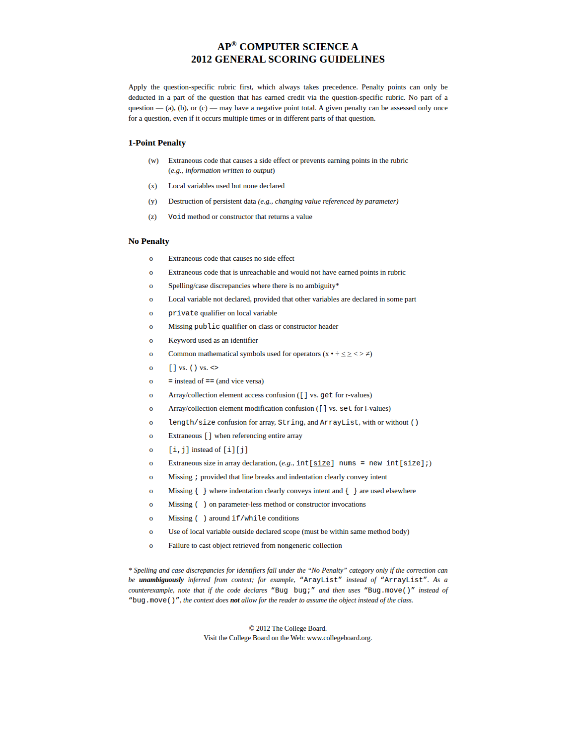AP® COMPUTER SCIENCE A2012 GENERAL SCORING GUIDELINES
Apply the question-specific rubric first, which always takes precedence. Penalty points can only be deducted in a part of the question that has earned credit via the question-specific rubric. No part of a question — (a), (b), or (c) — may have a negative point total. A given penalty can be assessed only once for a question, even if it occurs multiple times or in different parts of that question.
1-Point Penalty
(w) Extraneous code that causes a side effect or prevents earning points in the rubric
(e.g., information written to output)
(x) Local variables used but none declared
(y) Destruction of persistent data (e.g., changing value referenced by parameter)
(z) Void method or constructor that returns a value
No Penalty
o Extraneous code that causes no side effect
o Extraneous code that is unreachable and would not have earned points in rubric
o Spelling/case discrepancies where there is no ambiguity*
o Local variable not declared, provided that other variables are declared in some part
oprivate qualifier on local variable
o Missing public qualifier on class or constructor header
o Keyword used as an identifier
o Common mathematical symbols used for operators (x • ÷ < > < > ≠)
o[] vs. () vs. <>
o= instead of == (and vice versa)
o Array/collection element access confusion ([] vs. get for r-values)
o Array/collection element modification confusion ([] vs. set for l-values)
olength/size confusion for array, String, and ArrayList, with or without ()
o Extraneous [] when referencing entire array
o[i,j] instead of [i][j]
o Extraneous size in array declaration, (e.g., int[size] nums = new int[size];)
o Missing ; provided that line breaks and indentation clearly convey intent
o Missing { } where indentation clearly conveys intent and { } are used elsewhere
o Missing ( ) on parameter-less method or constructor invocations
o Missing ( ) around if/while conditions
o Use of local variable outside declared scope (must be within same method body)
o Failure to cast object retrieved from nongeneric collection
* Spelling and case discrepancies for identifiers fall under the “No Penalty” category only if the correction can be unambiguously inferred from context; for example, “ArayList” instead of “ArrayList”. As a counterexample, note that if the code declares “Bug bug;” and then uses “Bug.move()” instead of “bug.move()”, the context does not allow for the reader to assume the object instead of the class.
© 2012 The College Board.
Visit the College Board on the Web: www.collegeboard.org.